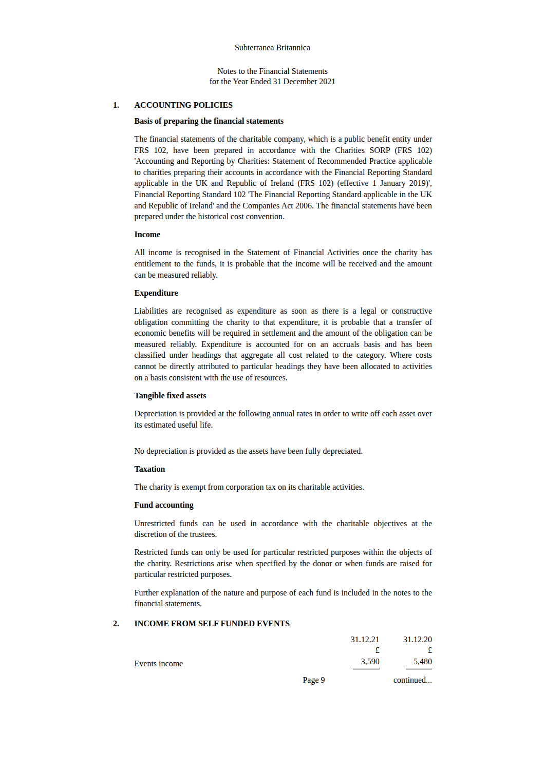Subterranea Britannica
Notes to the Financial Statements
for the Year Ended 31 December 2021
1.
Accounting Policies
Basis of preparing the financial statements
The financial statements of the charitable company, which is a public benefit entity under FRS 102, have been prepared in accordance with the Charities SORP (FRS 102) 'Accounting and Reporting by Charities: Statement of Recommended Practice applicable to charities preparing their accounts in accordance with the Financial Reporting Standard applicable in the UK and Republic of Ireland (FRS 102) (effective 1 January 2019)', Financial Reporting Standard 102 'The Financial Reporting Standard applicable in the UK and Republic of Ireland' and the Companies Act 2006. The financial statements have been prepared under the historical cost convention.
Income
All income is recognised in the Statement of Financial Activities once the charity has entitlement to the funds, it is probable that the income will be received and the amount can be measured reliably.
Expenditure
Liabilities are recognised as expenditure as soon as there is a legal or constructive obligation committing the charity to that expenditure, it is probable that a transfer of economic benefits will be required in settlement and the amount of the obligation can be measured reliably. Expenditure is accounted for on an accruals basis and has been classified under headings that aggregate all cost related to the category. Where costs cannot be directly attributed to particular headings they have been allocated to activities on a basis consistent with the use of resources.
Tangible fixed assets
Depreciation is provided at the following annual rates in order to write off each asset over its estimated useful life.
No depreciation is provided as the assets have been fully depreciated.
Taxation
The charity is exempt from corporation tax on its charitable activities.
Fund accounting
Unrestricted funds can be used in accordance with the charitable objectives at the discretion of the trustees.
Restricted funds can only be used for particular restricted purposes within the objects of the charity. Restrictions arise when specified by the donor or when funds are raised for particular restricted purposes.
Further explanation of the nature and purpose of each fund is included in the notes to the financial statements.
2.
Income from Self Funded Events
| | 31.12.21 | 31.12.20 |
| | £ | £ |
| Events income | 3,590 | 5,480 |
Page 9
continued...